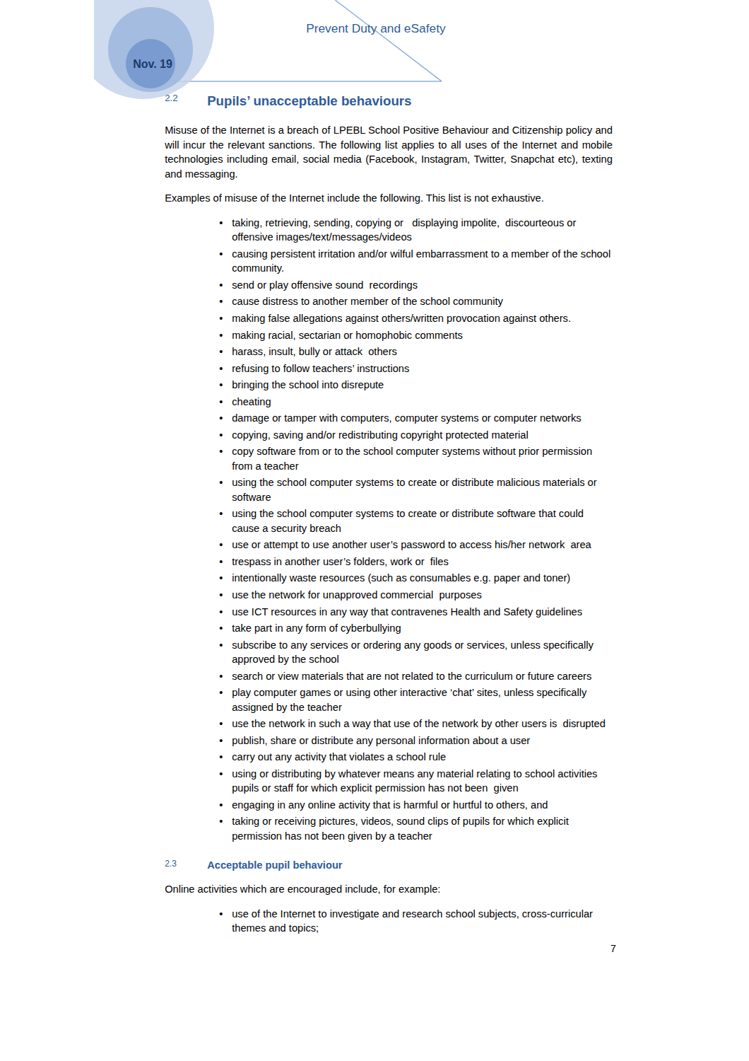Nov. 19
Prevent Duty and eSafety
2.2 Pupils’ unacceptable behaviours
Misuse of the Internet is a breach of LPEBL School Positive Behaviour and Citizenship policy and will incur the relevant sanctions. The following list applies to all uses of the Internet and mobile technologies including email, social media (Facebook, Instagram, Twitter, Snapchat etc), texting and messaging.
Examples of misuse of the Internet include the following. This list is not exhaustive.
taking, retrieving, sending, copying or displaying impolite, discourteous or offensive images/text/messages/videos
causing persistent irritation and/or wilful embarrassment to a member of the school community.
send or play offensive sound recordings
cause distress to another member of the school community
making false allegations against others/written provocation against others.
making racial, sectarian or homophobic comments
harass, insult, bully or attack others
refusing to follow teachers’ instructions
bringing the school into disrepute
cheating
damage or tamper with computers, computer systems or computer networks
copying, saving and/or redistributing copyright protected material
copy software from or to the school computer systems without prior permission from a teacher
using the school computer systems to create or distribute malicious materials or software
using the school computer systems to create or distribute software that could cause a security breach
use or attempt to use another user’s password to access his/her network area
trespass in another user’s folders, work or files
intentionally waste resources (such as consumables e.g. paper and toner)
use the network for unapproved commercial purposes
use ICT resources in any way that contravenes Health and Safety guidelines
take part in any form of cyberbullying
subscribe to any services or ordering any goods or services, unless specifically approved by the school
search or view materials that are not related to the curriculum or future careers
play computer games or using other interactive ‘chat’ sites, unless specifically assigned by the teacher
use the network in such a way that use of the network by other users is disrupted
publish, share or distribute any personal information about a user
carry out any activity that violates a school rule
using or distributing by whatever means any material relating to school activities pupils or staff for which explicit permission has not been given
engaging in any online activity that is harmful or hurtful to others, and
taking or receiving pictures, videos, sound clips of pupils for which explicit permission has not been given by a teacher
2.3 Acceptable pupil behaviour
Online activities which are encouraged include, for example:
use of the Internet to investigate and research school subjects, cross-curricular themes and topics;
7